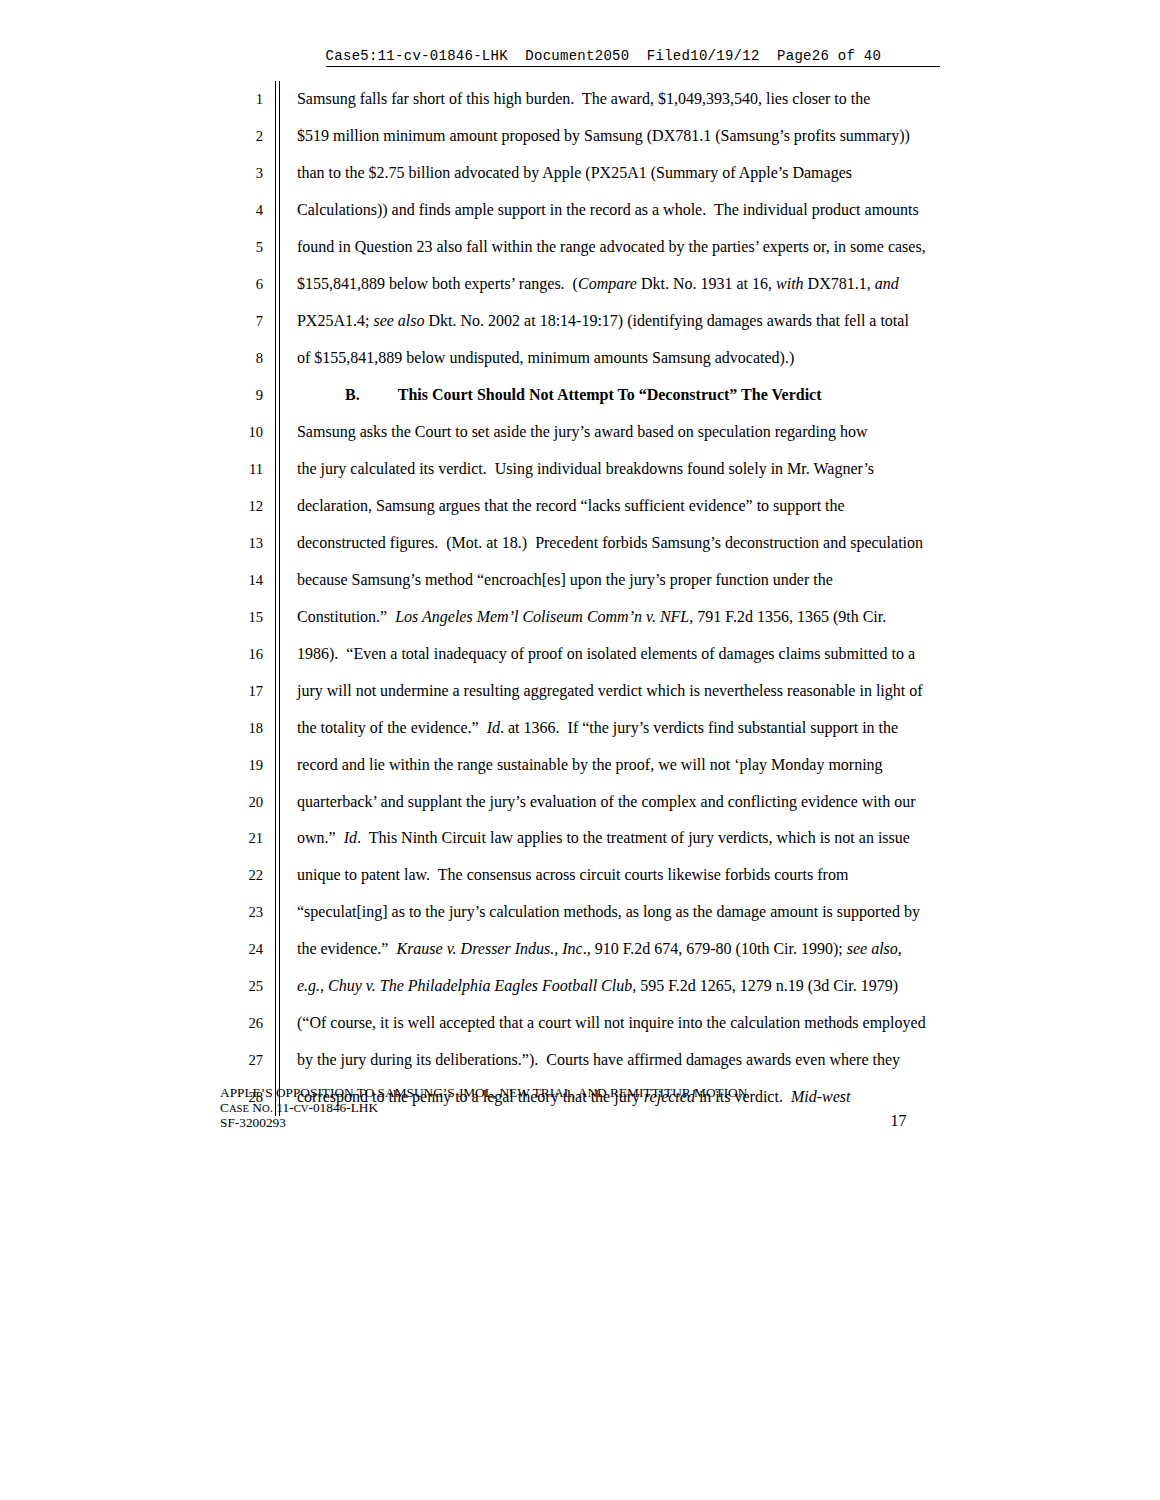Case5:11-cv-01846-LHK Document2050 Filed10/19/12 Page26 of 40
1
2
3
4
5
6
7
8
9
10
11
12
13
14
15
16
17
18
19
20
21
22
23
24
25
26
27
28
Samsung falls far short of this high burden. The award, $1,049,393,540, lies closer to the
$519 million minimum amount proposed by Samsung (DX781.1 (Samsung’s profits summary))
than to the $2.75 billion advocated by Apple (PX25A1 (Summary of Apple’s Damages
Calculations)) and finds ample support in the record as a whole. The individual product amounts
found in Question 23 also fall within the range advocated by the parties’ experts or, in some cases,
$155,841,889 below both experts’ ranges. (Compare Dkt. No. 1931 at 16, with DX781.1, and
PX25A1.4; see also Dkt. No. 2002 at 18:14-19:17) (identifying damages awards that fell a total
of $155,841,889 below undisputed, minimum amounts Samsung advocated).)
B. This Court Should Not Attempt To “Deconstruct” The Verdict
Samsung asks the Court to set aside the jury’s award based on speculation regarding how
the jury calculated its verdict. Using individual breakdowns found solely in Mr. Wagner’s
declaration, Samsung argues that the record “lacks sufficient evidence” to support the
deconstructed figures. (Mot. at 18.) Precedent forbids Samsung’s deconstruction and speculation
because Samsung’s method “encroach[es] upon the jury’s proper function under the
Constitution.” Los Angeles Mem’l Coliseum Comm’n v. NFL, 791 F.2d 1356, 1365 (9th Cir.
1986). “Even a total inadequacy of proof on isolated elements of damages claims submitted to a
jury will not undermine a resulting aggregated verdict which is nevertheless reasonable in light of
the totality of the evidence.” Id. at 1366. If “the jury’s verdicts find substantial support in the
record and lie within the range sustainable by the proof, we will not ‘play Monday morning
quarterback’ and supplant the jury’s evaluation of the complex and conflicting evidence with our
own.” Id. This Ninth Circuit law applies to the treatment of jury verdicts, which is not an issue
unique to patent law. The consensus across circuit courts likewise forbids courts from
“speculat[ing] as to the jury’s calculation methods, as long as the damage amount is supported by
the evidence.” Krause v. Dresser Indus., Inc., 910 F.2d 674, 679-80 (10th Cir. 1990); see also,
e.g., Chuy v. The Philadelphia Eagles Football Club, 595 F.2d 1265, 1279 n.19 (3d Cir. 1979)
(“Of course, it is well accepted that a court will not inquire into the calculation methods employed
by the jury during its deliberations.”). Courts have affirmed damages awards even where they
correspond to the penny to a legal theory that the jury rejected in its verdict. Mid-west
APPLE’S OPPOSITION TO SAMSUNG’S JMOL, NEW TRIAL, AND REMITTITUR MOTION
CASE NO. 11-CV-01846-LHK
sf-3200293
17